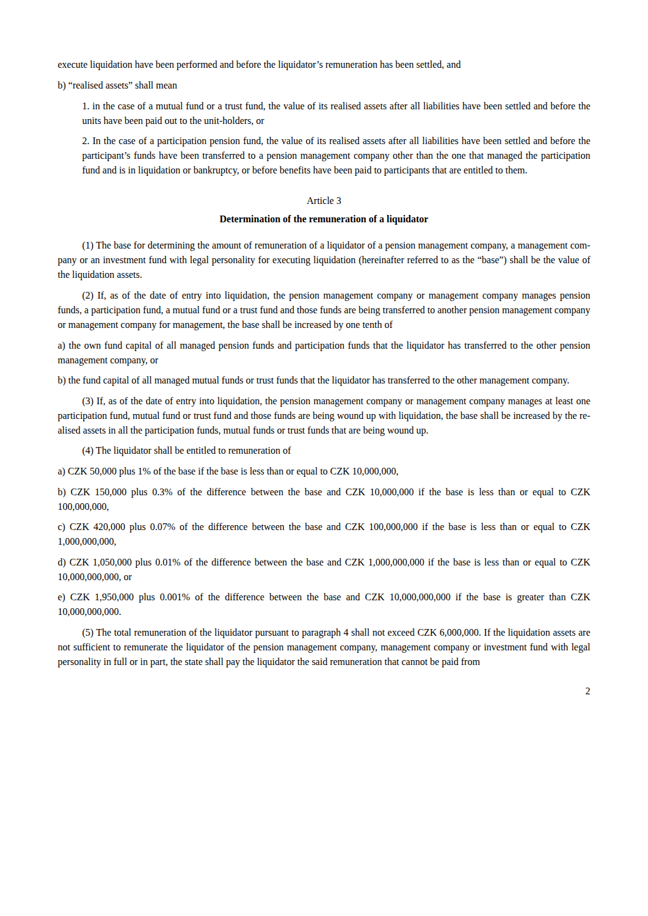execute liquidation have been performed and before the liquidator’s remuneration has been settled, and
b) “realised assets” shall mean
1. in the case of a mutual fund or a trust fund, the value of its realised assets after all liabilities have been settled and before the units have been paid out to the unit-holders, or
2. In the case of a participation pension fund, the value of its realised assets after all liabilities have been settled and before the participant’s funds have been transferred to a pension management company other than the one that managed the participation fund and is in liquidation or bankruptcy, or before benefits have been paid to participants that are entitled to them.
Article 3
Determination of the remuneration of a liquidator
(1) The base for determining the amount of remuneration of a liquidator of a pension management company, a management company or an investment fund with legal personality for executing liquidation (hereinafter referred to as the “base”) shall be the value of the liquidation assets.
(2) If, as of the date of entry into liquidation, the pension management company or management company manages pension funds, a participation fund, a mutual fund or a trust fund and those funds are being transferred to another pension management company or management company for management, the base shall be increased by one tenth of
a) the own fund capital of all managed pension funds and participation funds that the liquidator has transferred to the other pension management company, or
b) the fund capital of all managed mutual funds or trust funds that the liquidator has transferred to the other management company.
(3) If, as of the date of entry into liquidation, the pension management company or management company manages at least one participation fund, mutual fund or trust fund and those funds are being wound up with liquidation, the base shall be increased by the realised assets in all the participation funds, mutual funds or trust funds that are being wound up.
(4) The liquidator shall be entitled to remuneration of
a) CZK 50,000 plus 1% of the base if the base is less than or equal to CZK 10,000,000,
b) CZK 150,000 plus 0.3% of the difference between the base and CZK 10,000,000 if the base is less than or equal to CZK 100,000,000,
c) CZK 420,000 plus 0.07% of the difference between the base and CZK 100,000,000 if the base is less than or equal to CZK 1,000,000,000,
d) CZK 1,050,000 plus 0.01% of the difference between the base and CZK 1,000,000,000 if the base is less than or equal to CZK 10,000,000,000, or
e) CZK 1,950,000 plus 0.001% of the difference between the base and CZK 10,000,000,000 if the base is greater than CZK 10,000,000,000.
(5) The total remuneration of the liquidator pursuant to paragraph 4 shall not exceed CZK 6,000,000. If the liquidation assets are not sufficient to remunerate the liquidator of the pension management company, management company or investment fund with legal personality in full or in part, the state shall pay the liquidator the said remuneration that cannot be paid from
2